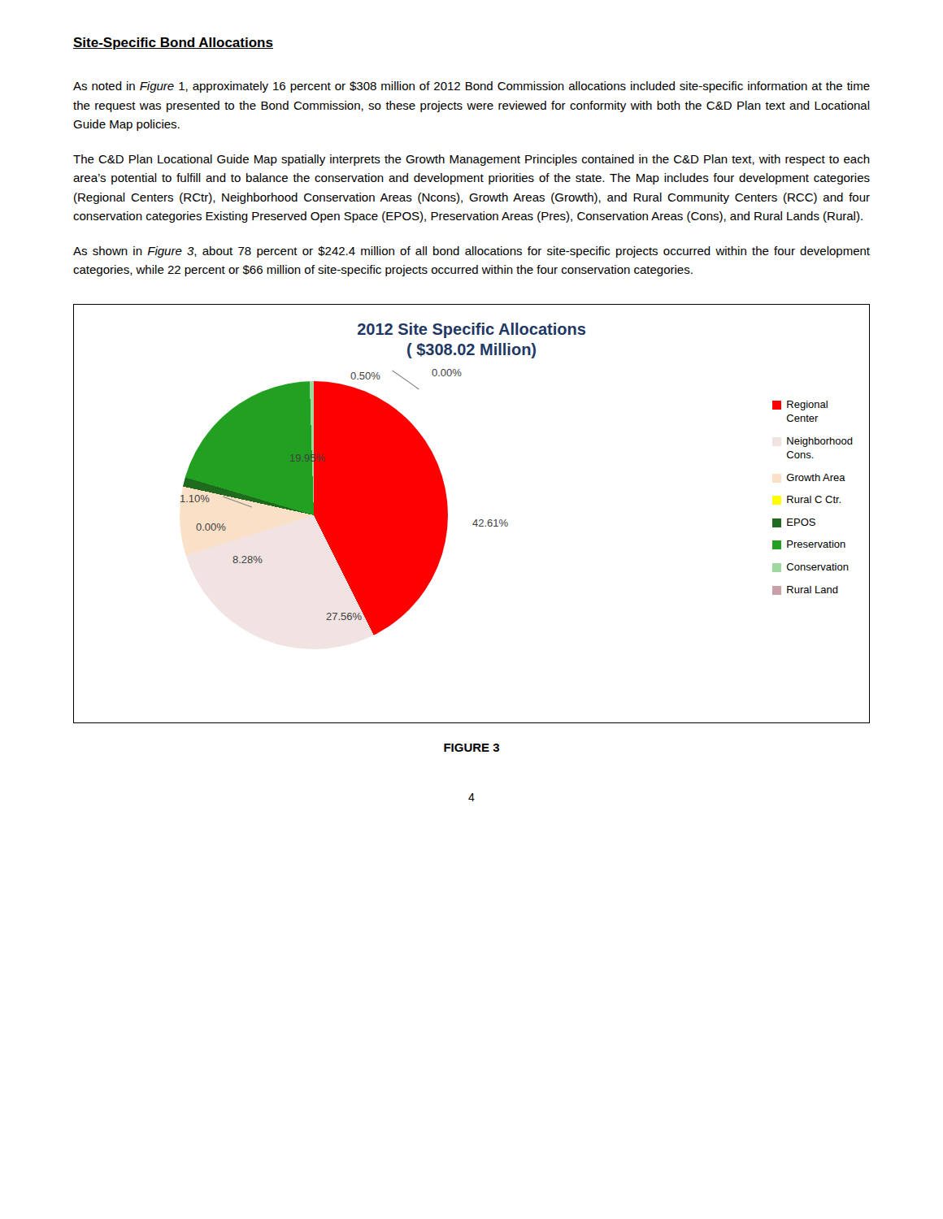Site-Specific Bond Allocations
As noted in Figure 1, approximately 16 percent or $308 million of 2012 Bond Commission allocations included site-specific information at the time the request was presented to the Bond Commission, so these projects were reviewed for conformity with both the C&D Plan text and Locational Guide Map policies.
The C&D Plan Locational Guide Map spatially interprets the Growth Management Principles contained in the C&D Plan text, with respect to each area’s potential to fulfill and to balance the conservation and development priorities of the state. The Map includes four development categories (Regional Centers (RCtr), Neighborhood Conservation Areas (Ncons), Growth Areas (Growth), and Rural Community Centers (RCC) and four conservation categories Existing Preserved Open Space (EPOS), Preservation Areas (Pres), Conservation Areas (Cons), and Rural Lands (Rural).
As shown in Figure 3, about 78 percent or $242.4 million of all bond allocations for site-specific projects occurred within the four development categories, while 22 percent or $66 million of site-specific projects occurred within the four conservation categories.
2012 Site Specific Allocations
( $308.02 Million)
0.00%
0.50%
19.95%
1.10%
0.00%
8.28%
42.61%
27.56%
Regional
Center
Neighborhood
Cons.
Growth Area
Rural C Ctr.
EPOS
Preservation
Conservation
Rural Land
FIGURE 3
4